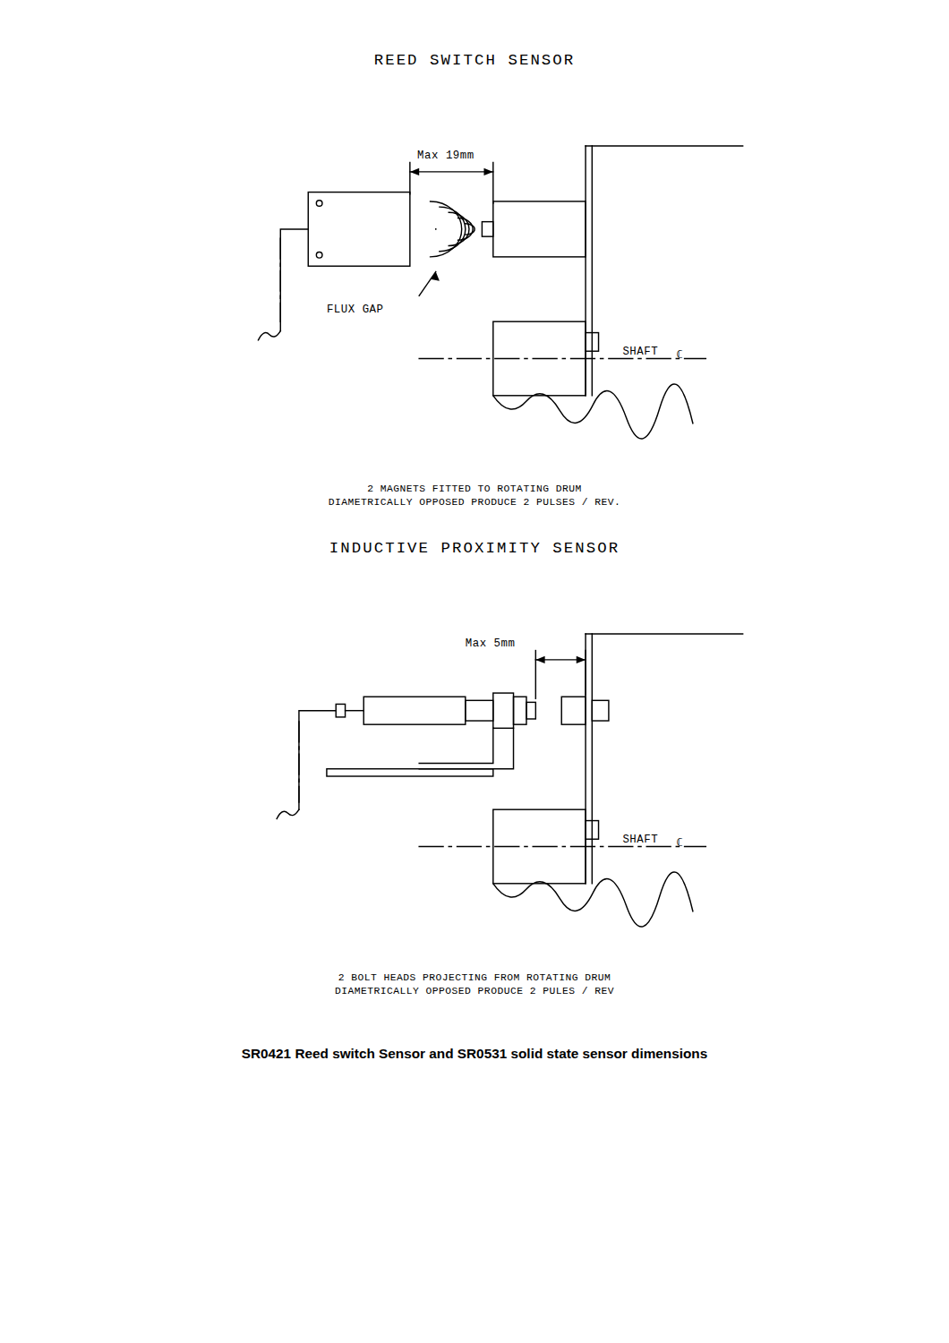REED SWITCH SENSOR
Max 19mm FLUX GAP SHAFT ℂ
2 MAGNETS FITTED TO ROTATING DRUM DIAMETRICALLY OPPOSED PRODUCE 2 PULSES / REV.
INDUCTIVE PROXIMITY SENSOR
Max 5mm SHAFT ℂ
2 BOLT HEADS PROJECTING FROM ROTATING DRUM DIAMETRICALLY OPPOSED PRODUCE 2 PULES / REV
SR0421 Reed switch Sensor and SR0531 solid state sensor dimensions